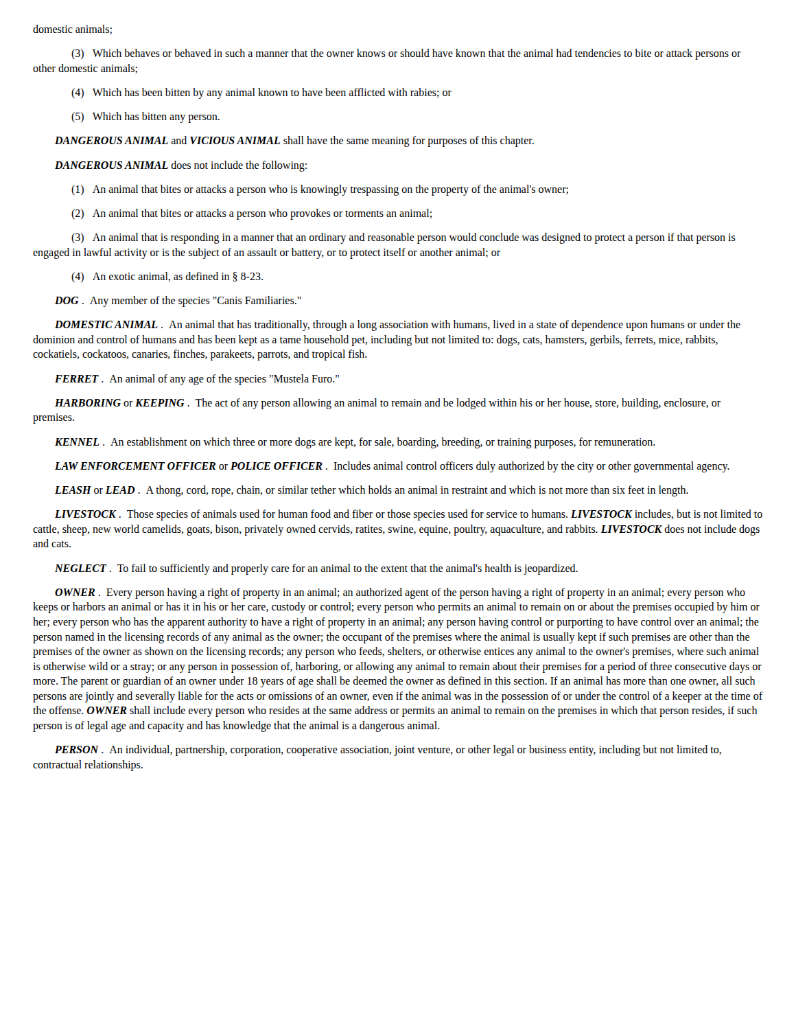domestic animals;
(3) Which behaves or behaved in such a manner that the owner knows or should have known that the animal had tendencies to bite or attack persons or other domestic animals;
(4) Which has been bitten by any animal known to have been afflicted with rabies; or
(5) Which has bitten any person.
DANGEROUS ANIMAL and VICIOUS ANIMAL shall have the same meaning for purposes of this chapter.
DANGEROUS ANIMAL does not include the following:
(1) An animal that bites or attacks a person who is knowingly trespassing on the property of the animal's owner;
(2) An animal that bites or attacks a person who provokes or torments an animal;
(3) An animal that is responding in a manner that an ordinary and reasonable person would conclude was designed to protect a person if that person is engaged in lawful activity or is the subject of an assault or battery, or to protect itself or another animal; or
(4) An exotic animal, as defined in § 8-23.
DOG . Any member of the species "Canis Familiaries."
DOMESTIC ANIMAL . An animal that has traditionally, through a long association with humans, lived in a state of dependence upon humans or under the dominion and control of humans and has been kept as a tame household pet, including but not limited to: dogs, cats, hamsters, gerbils, ferrets, mice, rabbits, cockatiels, cockatoos, canaries, finches, parakeets, parrots, and tropical fish.
FERRET . An animal of any age of the species "Mustela Furo."
HARBORING or KEEPING . The act of any person allowing an animal to remain and be lodged within his or her house, store, building, enclosure, or premises.
KENNEL . An establishment on which three or more dogs are kept, for sale, boarding, breeding, or training purposes, for remuneration.
LAW ENFORCEMENT OFFICER or POLICE OFFICER . Includes animal control officers duly authorized by the city or other governmental agency.
LEASH or LEAD . A thong, cord, rope, chain, or similar tether which holds an animal in restraint and which is not more than six feet in length.
LIVESTOCK . Those species of animals used for human food and fiber or those species used for service to humans. LIVESTOCK includes, but is not limited to cattle, sheep, new world camelids, goats, bison, privately owned cervids, ratites, swine, equine, poultry, aquaculture, and rabbits. LIVESTOCK does not include dogs and cats.
NEGLECT . To fail to sufficiently and properly care for an animal to the extent that the animal's health is jeopardized.
OWNER . Every person having a right of property in an animal; an authorized agent of the person having a right of property in an animal; every person who keeps or harbors an animal or has it in his or her care, custody or control; every person who permits an animal to remain on or about the premises occupied by him or her; every person who has the apparent authority to have a right of property in an animal; any person having control or purporting to have control over an animal; the person named in the licensing records of any animal as the owner; the occupant of the premises where the animal is usually kept if such premises are other than the premises of the owner as shown on the licensing records; any person who feeds, shelters, or otherwise entices any animal to the owner's premises, where such animal is otherwise wild or a stray; or any person in possession of, harboring, or allowing any animal to remain about their premises for a period of three consecutive days or more. The parent or guardian of an owner under 18 years of age shall be deemed the owner as defined in this section. If an animal has more than one owner, all such persons are jointly and severally liable for the acts or omissions of an owner, even if the animal was in the possession of or under the control of a keeper at the time of the offense. OWNER shall include every person who resides at the same address or permits an animal to remain on the premises in which that person resides, if such person is of legal age and capacity and has knowledge that the animal is a dangerous animal.
PERSON . An individual, partnership, corporation, cooperative association, joint venture, or other legal or business entity, including but not limited to, contractual relationships.